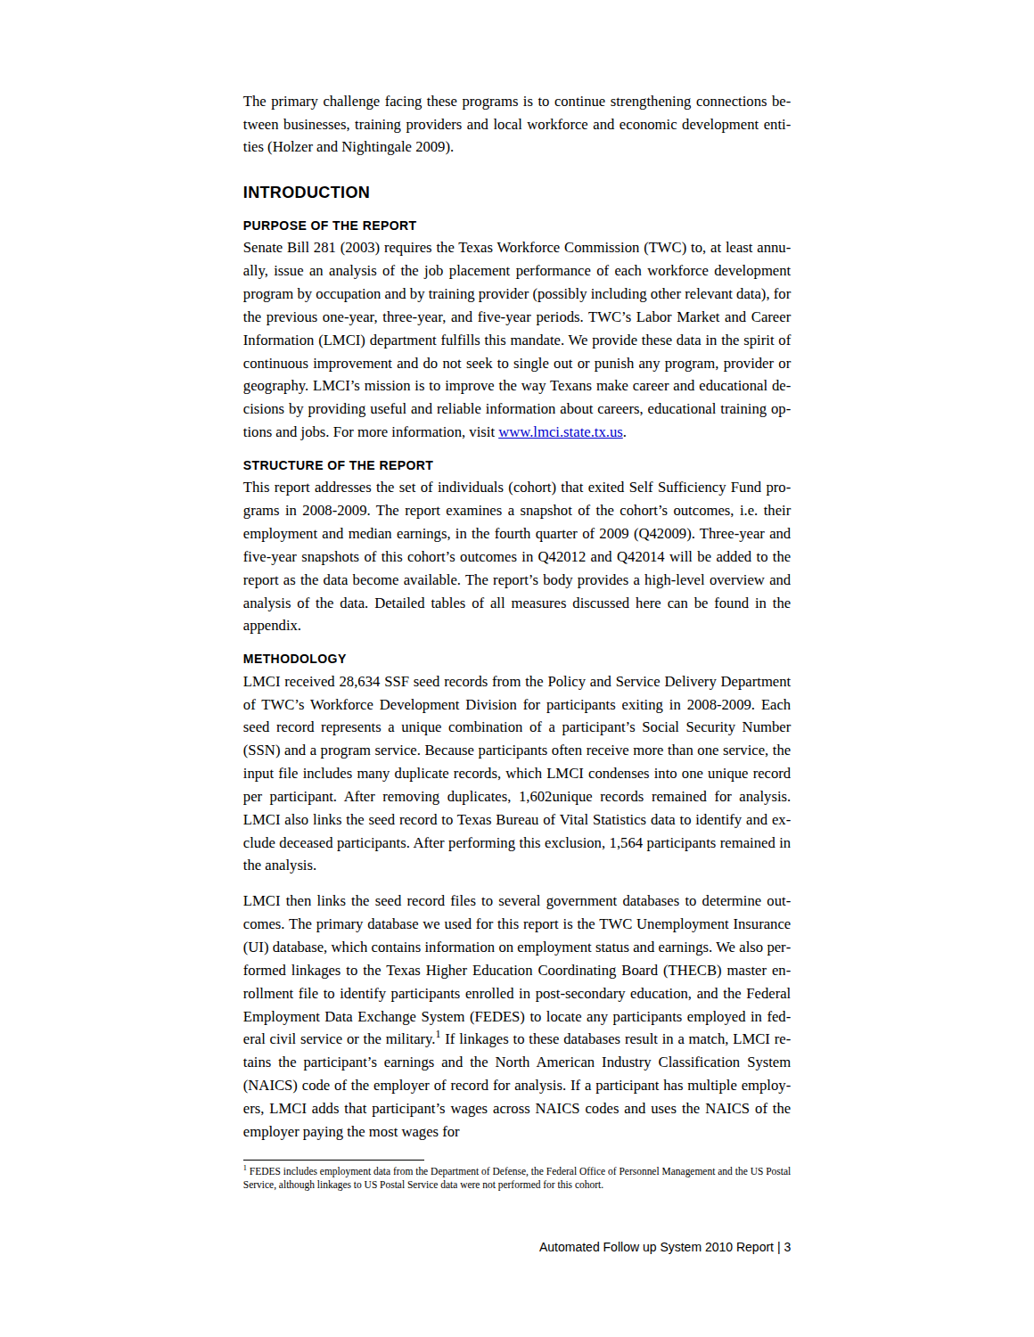The primary challenge facing these programs is to continue strengthening connections between businesses, training providers and local workforce and economic development entities (Holzer and Nightingale 2009).
Introduction
Purpose of the Report
Senate Bill 281 (2003) requires the Texas Workforce Commission (TWC) to, at least annually, issue an analysis of the job placement performance of each workforce development program by occupation and by training provider (possibly including other relevant data), for the previous one-year, three-year, and five-year periods. TWC’s Labor Market and Career Information (LMCI) department fulfills this mandate. We provide these data in the spirit of continuous improvement and do not seek to single out or punish any program, provider or geography. LMCI’s mission is to improve the way Texans make career and educational decisions by providing useful and reliable information about careers, educational training options and jobs. For more information, visit www.lmci.state.tx.us.
Structure of the Report
This report addresses the set of individuals (cohort) that exited Self Sufficiency Fund programs in 2008-2009. The report examines a snapshot of the cohort’s outcomes, i.e. their employment and median earnings, in the fourth quarter of 2009 (Q42009). Three-year and five-year snapshots of this cohort’s outcomes in Q42012 and Q42014 will be added to the report as the data become available. The report’s body provides a high-level overview and analysis of the data. Detailed tables of all measures discussed here can be found in the appendix.
Methodology
LMCI received 28,634 SSF seed records from the Policy and Service Delivery Department of TWC’s Workforce Development Division for participants exiting in 2008-2009. Each seed record represents a unique combination of a participant’s Social Security Number (SSN) and a program service. Because participants often receive more than one service, the input file includes many duplicate records, which LMCI condenses into one unique record per participant. After removing duplicates, 1,602unique records remained for analysis. LMCI also links the seed record to Texas Bureau of Vital Statistics data to identify and exclude deceased participants. After performing this exclusion, 1,564 participants remained in the analysis.
LMCI then links the seed record files to several government databases to determine outcomes. The primary database we used for this report is the TWC Unemployment Insurance (UI) database, which contains information on employment status and earnings. We also performed linkages to the Texas Higher Education Coordinating Board (THECB) master enrollment file to identify participants enrolled in post-secondary education, and the Federal Employment Data Exchange System (FEDES) to locate any participants employed in federal civil service or the military.1 If linkages to these databases result in a match, LMCI retains the participant’s earnings and the North American Industry Classification System (NAICS) code of the employer of record for analysis. If a participant has multiple employers, LMCI adds that participant’s wages across NAICS codes and uses the NAICS of the employer paying the most wages for
1 FEDES includes employment data from the Department of Defense, the Federal Office of Personnel Management and the US Postal Service, although linkages to US Postal Service data were not performed for this cohort.
Automated Follow up System 2010 Report | 3